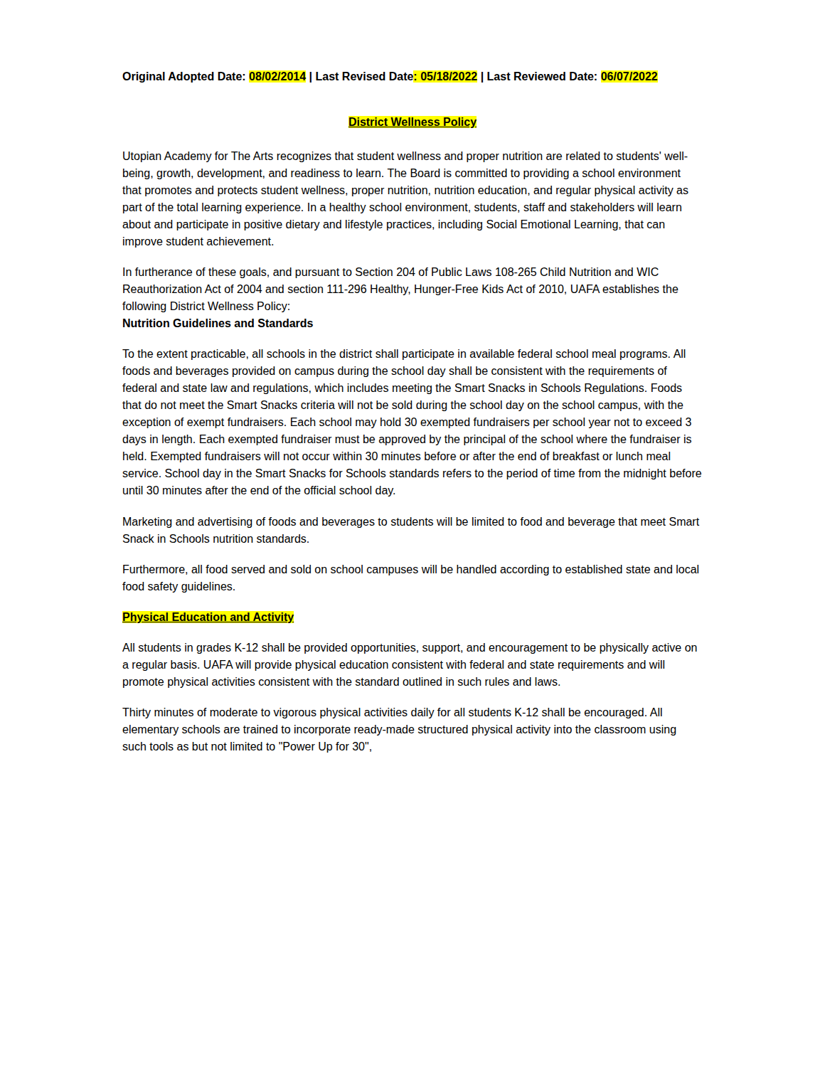Original Adopted Date: 08/02/2014 | Last Revised Date: 05/18/2022 | Last Reviewed Date: 06/07/2022
District Wellness Policy
Utopian Academy for The Arts recognizes that student wellness and proper nutrition are related to students' well-being, growth, development, and readiness to learn. The Board is committed to providing a school environment that promotes and protects student wellness, proper nutrition, nutrition education, and regular physical activity as part of the total learning experience. In a healthy school environment, students, staff and stakeholders will learn about and participate in positive dietary and lifestyle practices, including Social Emotional Learning, that can improve student achievement.
In furtherance of these goals, and pursuant to Section 204 of Public Laws 108-265 Child Nutrition and WIC Reauthorization Act of 2004 and section 111-296 Healthy, Hunger-Free Kids Act of 2010, UAFA establishes the following District Wellness Policy:
Nutrition Guidelines and Standards
To the extent practicable, all schools in the district shall participate in available federal school meal programs. All foods and beverages provided on campus during the school day shall be consistent with the requirements of federal and state law and regulations, which includes meeting the Smart Snacks in Schools Regulations. Foods that do not meet the Smart Snacks criteria will not be sold during the school day on the school campus, with the exception of exempt fundraisers. Each school may hold 30 exempted fundraisers per school year not to exceed 3 days in length. Each exempted fundraiser must be approved by the principal of the school where the fundraiser is held. Exempted fundraisers will not occur within 30 minutes before or after the end of breakfast or lunch meal service. School day in the Smart Snacks for Schools standards refers to the period of time from the midnight before until 30 minutes after the end of the official school day.
Marketing and advertising of foods and beverages to students will be limited to food and beverage that meet Smart Snack in Schools nutrition standards.
Furthermore, all food served and sold on school campuses will be handled according to established state and local food safety guidelines.
Physical Education and Activity
All students in grades K-12 shall be provided opportunities, support, and encouragement to be physically active on a regular basis. UAFA will provide physical education consistent with federal and state requirements and will promote physical activities consistent with the standard outlined in such rules and laws.
Thirty minutes of moderate to vigorous physical activities daily for all students K-12 shall be encouraged. All elementary schools are trained to incorporate ready-made structured physical activity into the classroom using such tools as but not limited to "Power Up for 30",